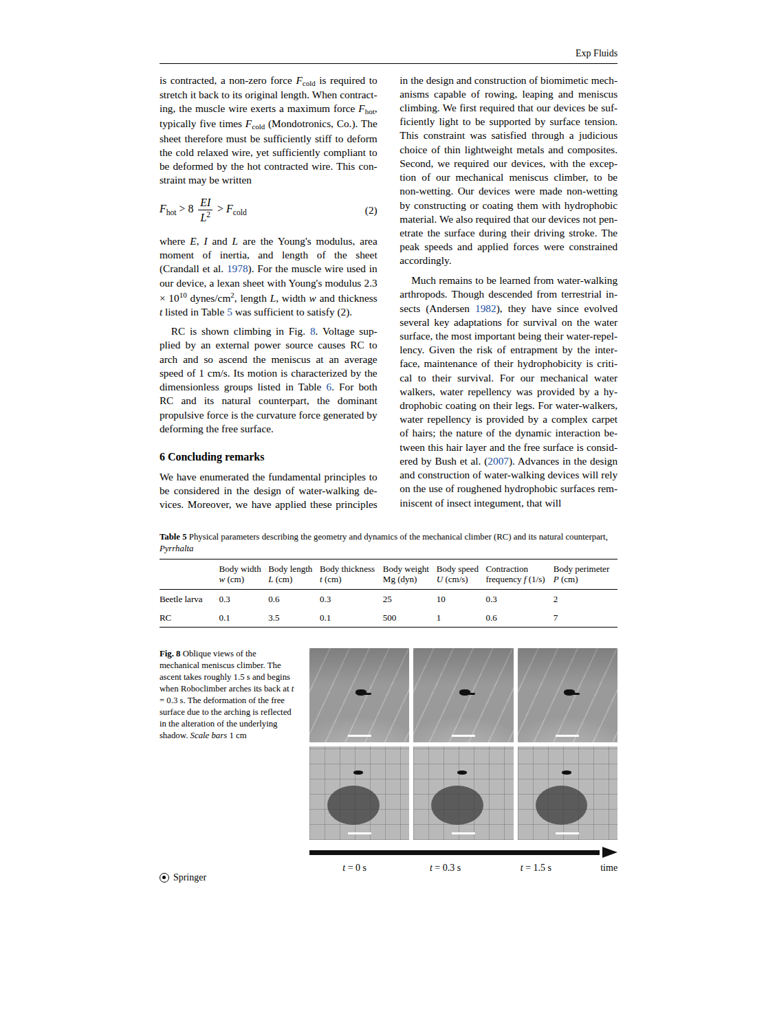Exp Fluids
is contracted, a non-zero force Fcold is required to stretch it back to its original length. When contracting, the muscle wire exerts a maximum force Fhot, typically five times Fcold (Mondotronics, Co.). The sheet therefore must be sufficiently stiff to deform the cold relaxed wire, yet sufficiently compliant to be deformed by the hot contracted wire. This constraint may be written
Fhot > 8 EI L2 > Fcold (2)
where E, I and L are the Young's modulus, area moment of inertia, and length of the sheet (Crandall et al. 1978). For the muscle wire used in our device, a lexan sheet with Young's modulus 2.3 × 1010 dynes/cm2, length L, width w and thickness t listed in Table 5 was sufficient to satisfy (2).
RC is shown climbing in Fig. 8. Voltage supplied by an external power source causes RC to arch and so ascend the meniscus at an average speed of 1 cm/s. Its motion is characterized by the dimensionless groups listed in Table 6. For both RC and its natural counterpart, the dominant propulsive force is the curvature force generated by deforming the free surface.
6 Concluding remarks
We have enumerated the fundamental principles to be considered in the design of water-walking devices. Moreover, we have applied these principles in the design and construction of biomimetic mechanisms capable of rowing, leaping and meniscus climbing. We first required that our devices be sufficiently light to be supported by surface tension. This constraint was satisfied through a judicious choice of thin lightweight metals and composites. Second, we required our devices, with the exception of our mechanical meniscus climber, to be non-wetting. Our devices were made non-wetting by constructing or coating them with hydrophobic material. We also required that our devices not penetrate the surface during their driving stroke. The peak speeds and applied forces were constrained accordingly.
Much remains to be learned from water-walking arthropods. Though descended from terrestrial insects (Andersen 1982), they have since evolved several key adaptations for survival on the water surface, the most important being their water-repellency. Given the risk of entrapment by the interface, maintenance of their hydrophobicity is critical to their survival. For our mechanical water walkers, water repellency was provided by a hydrophobic coating on their legs. For water-walkers, water repellency is provided by a complex carpet of hairs; the nature of the dynamic interaction between this hair layer and the free surface is considered by Bush et al. (2007). Advances in the design and construction of water-walking devices will rely on the use of roughened hydrophobic surfaces reminiscent of insect integument, that will
Table 5 Physical parameters describing the geometry and dynamics of the mechanical climber (RC) and its natural counterpart, Pyrrhalta
| | Body width w (cm) | Body length L (cm) | Body thickness t (cm) | Body weight Mg (dyn) | Body speed U (cm/s) | Contraction frequency f (1/s) | Body perimeter P (cm) |
| --- | --- | --- | --- | --- | --- | --- | --- |
| Beetle larva | 0.3 | 0.6 | 0.3 | 25 | 10 | 0.3 | 2 |
| RC | 0.1 | 3.5 | 0.1 | 500 | 1 | 0.6 | 7 |
Fig. 8 Oblique views of the mechanical meniscus climber. The ascent takes roughly 1.5 s and begins when Roboclimber arches its back at t = 0.3 s. The deformation of the free surface due to the arching is reflected in the alteration of the underlying shadow. Scale bars 1 cm
t = 0 s t = 0.3 s t = 1.5 s time
Springer